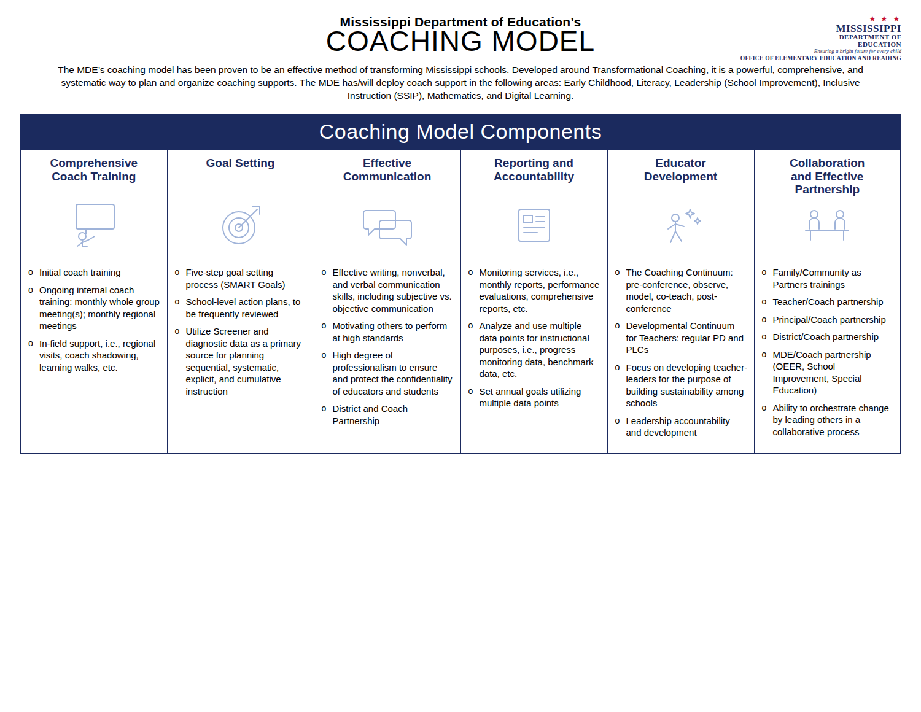★ ★ ★
MISSISSIPPI
DEPARTMENT OF
EDUCATION
Ensuring a bright future for every child
OFFICE OF ELEMENTARY EDUCATION AND READING
Mississippi Department of Education’s
COACHING MODEL
The MDE’s coaching model has been proven to be an effective method of transforming Mississippi schools. Developed around Transformational Coaching, it is a powerful, comprehensive, and systematic way to plan and organize coaching supports. The MDE has/will deploy coach support in the following areas: Early Childhood, Literacy, Leadership (School Improvement), Inclusive Instruction (SSIP), Mathematics, and Digital Learning.
| Coaching Model Components |
| Comprehensive Coach Training | Goal Setting | Effective Communication | Reporting and Accountability | Educator Development | Collaboration and Effective Partnership |
| Initial coach training Ongoing internal coach training: monthly whole group meeting(s); monthly regional meetings In-field support, i.e., regional visits, coach shadowing, learning walks, etc. | Five-step goal setting process (SMART Goals) School-level action plans, to be frequently reviewed Utilize Screener and diagnostic data as a primary source for planning sequential, systematic, explicit, and cumulative instruction | Effective writing, nonverbal, and verbal communication skills, including subjective vs. objective communication Motivating others to perform at high standards High degree of professionalism to ensure and protect the confidentiality of educators and students District and Coach Partnership | Monitoring services, i.e., monthly reports, performance evaluations, comprehensive reports, etc. Analyze and use multiple data points for instructional purposes, i.e., progress monitoring data, benchmark data, etc. Set annual goals utilizing multiple data points | The Coaching Continuum: pre-conference, observe, model, co-teach, post-conference Developmental Continuum for Teachers: regular PD and PLCs Focus on developing teacher-leaders for the purpose of building sustainability among schools Leadership accountability and development | Family/Community as Partners trainings Teacher/Coach partnership Principal/Coach partnership District/Coach partnership MDE/Coach partnership (OEER, School Improvement, Special Education) Ability to orchestrate change by leading others in a collaborative process |